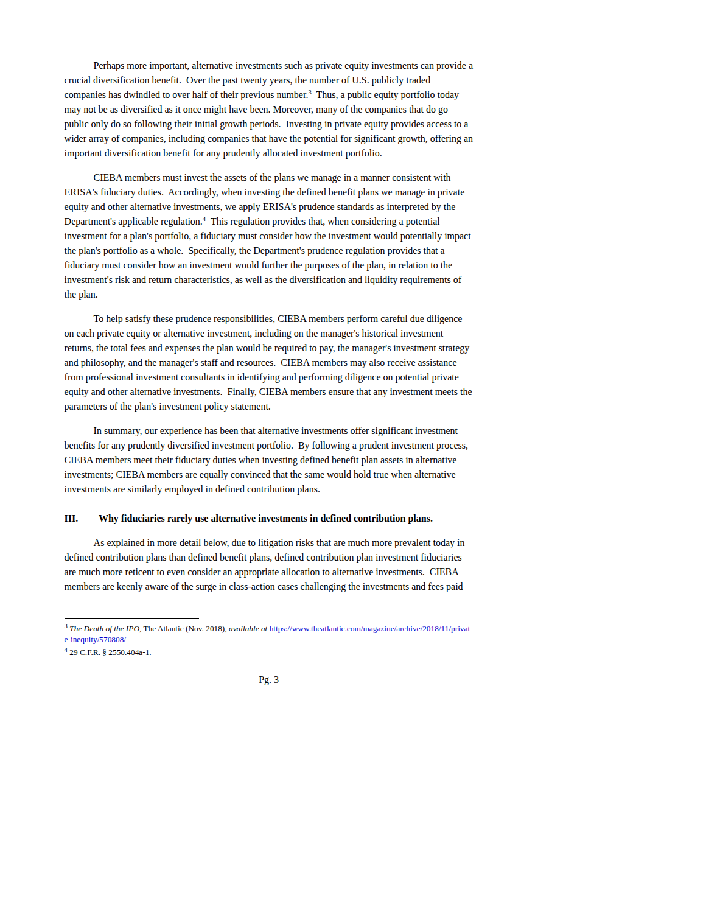Perhaps more important, alternative investments such as private equity investments can provide a crucial diversification benefit. Over the past twenty years, the number of U.S. publicly traded companies has dwindled to over half of their previous number.3 Thus, a public equity portfolio today may not be as diversified as it once might have been. Moreover, many of the companies that do go public only do so following their initial growth periods. Investing in private equity provides access to a wider array of companies, including companies that have the potential for significant growth, offering an important diversification benefit for any prudently allocated investment portfolio.
CIEBA members must invest the assets of the plans we manage in a manner consistent with ERISA's fiduciary duties. Accordingly, when investing the defined benefit plans we manage in private equity and other alternative investments, we apply ERISA's prudence standards as interpreted by the Department's applicable regulation.4 This regulation provides that, when considering a potential investment for a plan's portfolio, a fiduciary must consider how the investment would potentially impact the plan's portfolio as a whole. Specifically, the Department's prudence regulation provides that a fiduciary must consider how an investment would further the purposes of the plan, in relation to the investment's risk and return characteristics, as well as the diversification and liquidity requirements of the plan.
To help satisfy these prudence responsibilities, CIEBA members perform careful due diligence on each private equity or alternative investment, including on the manager's historical investment returns, the total fees and expenses the plan would be required to pay, the manager's investment strategy and philosophy, and the manager's staff and resources. CIEBA members may also receive assistance from professional investment consultants in identifying and performing diligence on potential private equity and other alternative investments. Finally, CIEBA members ensure that any investment meets the parameters of the plan's investment policy statement.
In summary, our experience has been that alternative investments offer significant investment benefits for any prudently diversified investment portfolio. By following a prudent investment process, CIEBA members meet their fiduciary duties when investing defined benefit plan assets in alternative investments; CIEBA members are equally convinced that the same would hold true when alternative investments are similarly employed in defined contribution plans.
III. Why fiduciaries rarely use alternative investments in defined contribution plans.
As explained in more detail below, due to litigation risks that are much more prevalent today in defined contribution plans than defined benefit plans, defined contribution plan investment fiduciaries are much more reticent to even consider an appropriate allocation to alternative investments. CIEBA members are keenly aware of the surge in class-action cases challenging the investments and fees paid
3 The Death of the IPO, The Atlantic (Nov. 2018), available at https://www.theatlantic.com/magazine/archive/2018/11/private-inequity/570808/
4 29 C.F.R. § 2550.404a-1.
Pg. 3